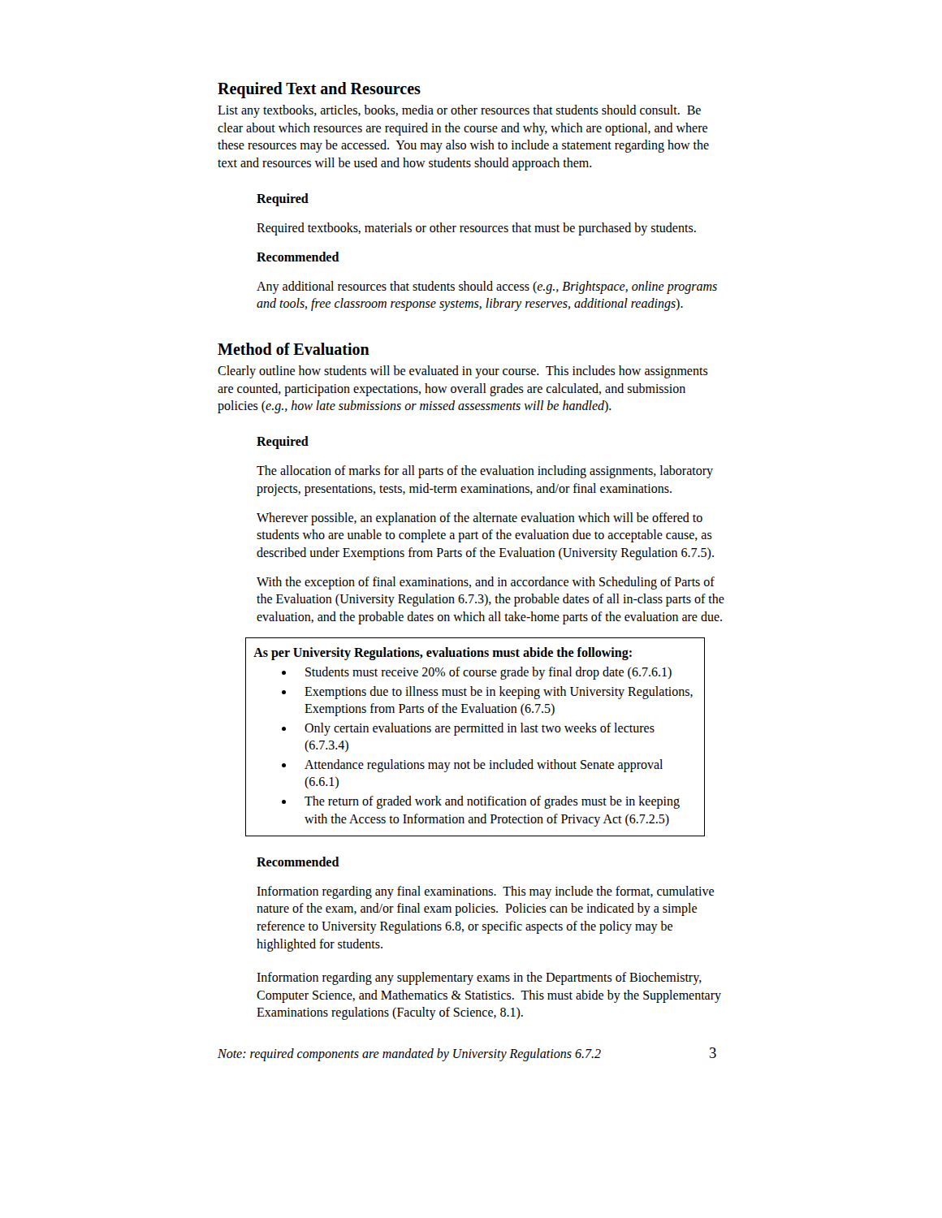Required Text and Resources
List any textbooks, articles, books, media or other resources that students should consult. Be clear about which resources are required in the course and why, which are optional, and where these resources may be accessed. You may also wish to include a statement regarding how the text and resources will be used and how students should approach them.
Required
Required textbooks, materials or other resources that must be purchased by students.
Recommended
Any additional resources that students should access (e.g., Brightspace, online programs and tools, free classroom response systems, library reserves, additional readings).
Method of Evaluation
Clearly outline how students will be evaluated in your course. This includes how assignments are counted, participation expectations, how overall grades are calculated, and submission policies (e.g., how late submissions or missed assessments will be handled).
Required
The allocation of marks for all parts of the evaluation including assignments, laboratory projects, presentations, tests, mid-term examinations, and/or final examinations.
Wherever possible, an explanation of the alternate evaluation which will be offered to students who are unable to complete a part of the evaluation due to acceptable cause, as described under Exemptions from Parts of the Evaluation (University Regulation 6.7.5).
With the exception of final examinations, and in accordance with Scheduling of Parts of the Evaluation (University Regulation 6.7.3), the probable dates of all in-class parts of the evaluation, and the probable dates on which all take-home parts of the evaluation are due.
As per University Regulations, evaluations must abide the following:
Students must receive 20% of course grade by final drop date (6.7.6.1)
Exemptions due to illness must be in keeping with University Regulations, Exemptions from Parts of the Evaluation (6.7.5)
Only certain evaluations are permitted in last two weeks of lectures (6.7.3.4)
Attendance regulations may not be included without Senate approval (6.6.1)
The return of graded work and notification of grades must be in keeping with the Access to Information and Protection of Privacy Act (6.7.2.5)
Recommended
Information regarding any final examinations. This may include the format, cumulative nature of the exam, and/or final exam policies. Policies can be indicated by a simple reference to University Regulations 6.8, or specific aspects of the policy may be highlighted for students.
Information regarding any supplementary exams in the Departments of Biochemistry, Computer Science, and Mathematics & Statistics. This must abide by the Supplementary Examinations regulations (Faculty of Science, 8.1).
Note: required components are mandated by University Regulations 6.7.2 3